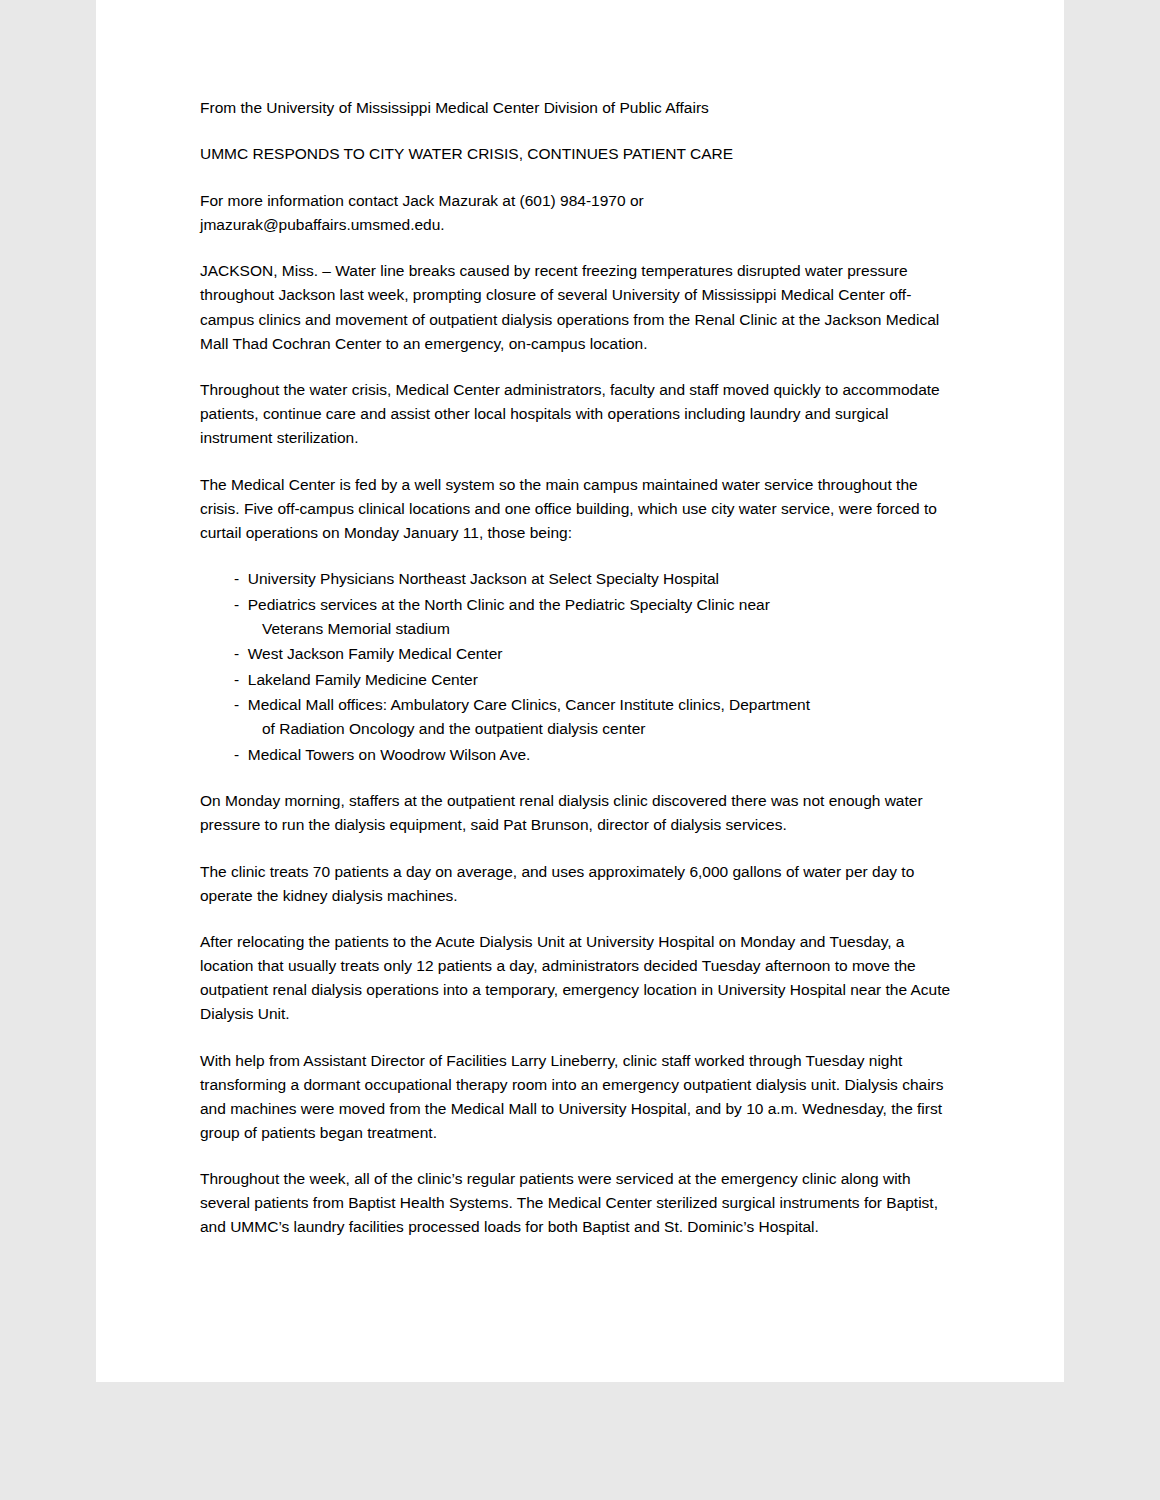From the University of Mississippi Medical Center Division of Public Affairs
UMMC RESPONDS TO CITY WATER CRISIS, CONTINUES PATIENT CARE
For more information contact Jack Mazurak at (601) 984-1970 or
jmazurak@pubaffairs.umsmed.edu.
JACKSON, Miss. – Water line breaks caused by recent freezing temperatures disrupted water pressure throughout Jackson last week, prompting closure of several University of Mississippi Medical Center off-campus clinics and movement of outpatient dialysis operations from the Renal Clinic at the Jackson Medical Mall Thad Cochran Center to an emergency, on-campus location.
Throughout the water crisis, Medical Center administrators, faculty and staff moved quickly to accommodate patients, continue care and assist other local hospitals with operations including laundry and surgical instrument sterilization.
The Medical Center is fed by a well system so the main campus maintained water service throughout the crisis. Five off-campus clinical locations and one office building, which use city water service, were forced to curtail operations on Monday January 11, those being:
- University Physicians Northeast Jackson at Select Specialty Hospital
- Pediatrics services at the North Clinic and the Pediatric Specialty Clinic nearVeterans Memorial stadium
- West Jackson Family Medical Center
- Lakeland Family Medicine Center
- Medical Mall offices: Ambulatory Care Clinics, Cancer Institute clinics, Departmentof Radiation Oncology and the outpatient dialysis center
- Medical Towers on Woodrow Wilson Ave.
On Monday morning, staffers at the outpatient renal dialysis clinic discovered there was not enough water pressure to run the dialysis equipment, said Pat Brunson, director of dialysis services.
The clinic treats 70 patients a day on average, and uses approximately 6,000 gallons of water per day to operate the kidney dialysis machines.
After relocating the patients to the Acute Dialysis Unit at University Hospital on Monday and Tuesday, a location that usually treats only 12 patients a day, administrators decided Tuesday afternoon to move the outpatient renal dialysis operations into a temporary, emergency location in University Hospital near the Acute Dialysis Unit.
With help from Assistant Director of Facilities Larry Lineberry, clinic staff worked through Tuesday night transforming a dormant occupational therapy room into an emergency outpatient dialysis unit. Dialysis chairs and machines were moved from the Medical Mall to University Hospital, and by 10 a.m. Wednesday, the first group of patients began treatment.
Throughout the week, all of the clinic’s regular patients were serviced at the emergency clinic along with several patients from Baptist Health Systems. The Medical Center sterilized surgical instruments for Baptist, and UMMC’s laundry facilities processed loads for both Baptist and St. Dominic’s Hospital.